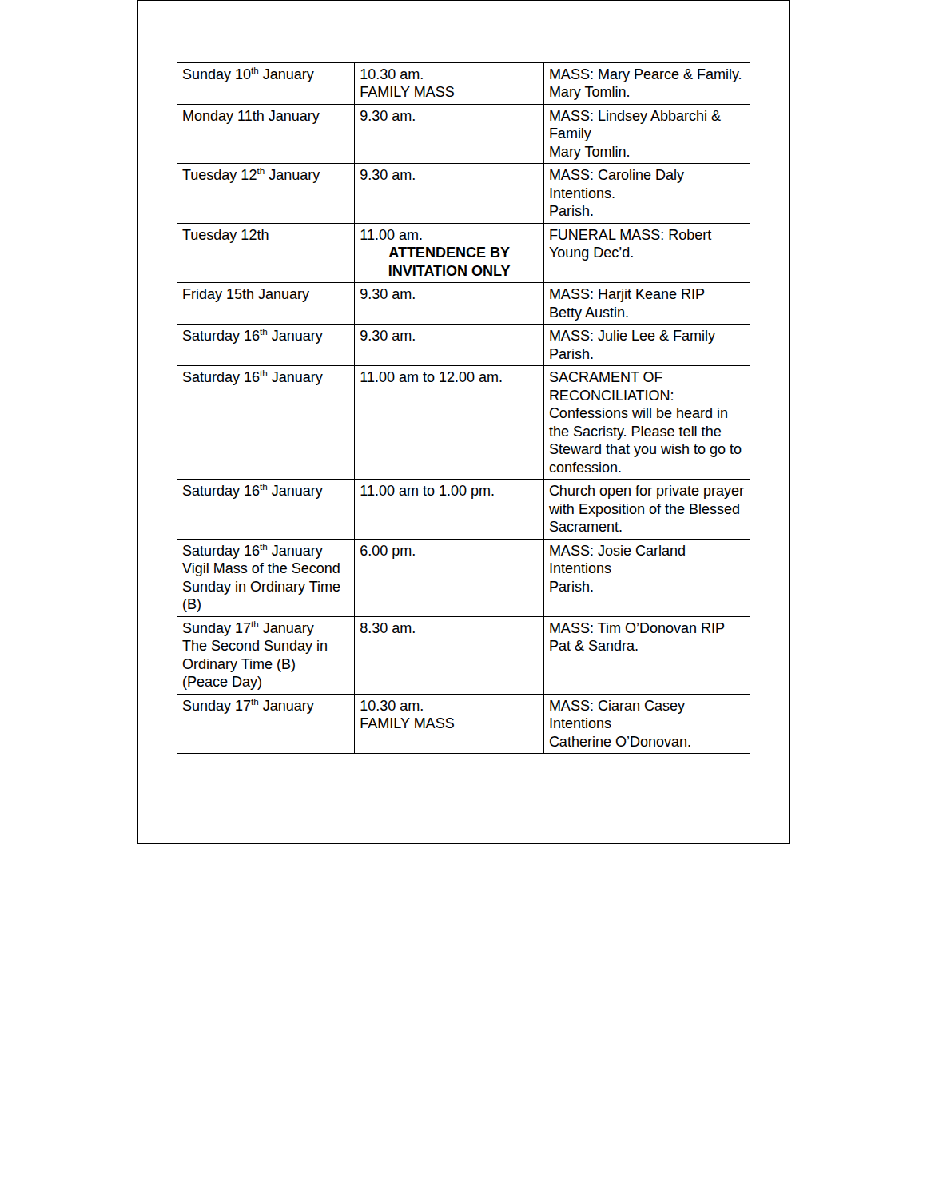| Sunday 10 th January | 10.30 am. FAMILY MASS | MASS: Mary Pearce & Family. Mary Tomlin. |
| Monday 11th January | 9.30 am. | MASS: Lindsey Abbarchi & Family Mary Tomlin. |
| Tuesday 12 th January | 9.30 am. | MASS: Caroline Daly Intentions. Parish. |
| Tuesday 12th | 11.00 am. ATTENDENCE BY INVITATION ONLY | FUNERAL MASS: Robert Young Dec’d. |
| Friday 15th January | 9.30 am. | MASS: Harjit Keane RIP Betty Austin. |
| Saturday 16 th January | 9.30 am. | MASS: Julie Lee & Family Parish. |
| Saturday 16 th January | 11.00 am to 12.00 am. | SACRAMENT OF RECONCILIATION: Confessions will be heard in the Sacristy. Please tell the Steward that you wish to go to confession. |
| Saturday 16 th January | 11.00 am to 1.00 pm. | Church open for private prayer with Exposition of the Blessed Sacrament. |
| Saturday 16 th January Vigil Mass of the Second Sunday in Ordinary Time (B) | 6.00 pm. | MASS: Josie Carland Intentions Parish. |
| Sunday 17 th January The Second Sunday in Ordinary Time (B) (Peace Day) | 8.30 am. | MASS: Tim O’Donovan RIP Pat & Sandra. |
| Sunday 17 th January | 10.30 am. FAMILY MASS | MASS: Ciaran Casey Intentions Catherine O’Donovan. |